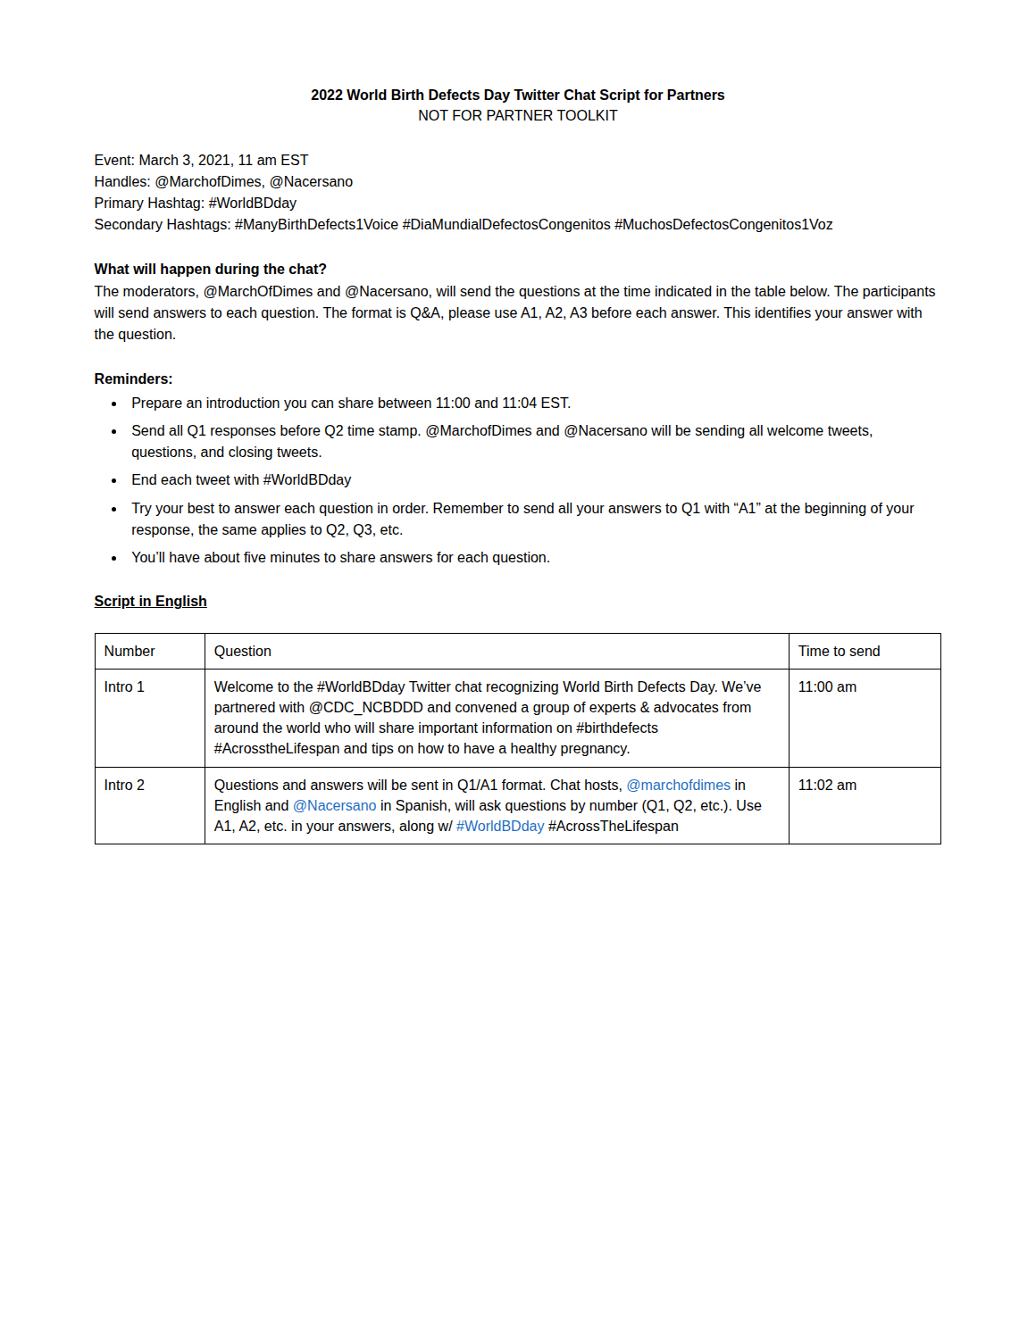2022 World Birth Defects Day Twitter Chat Script for Partners
NOT FOR PARTNER TOOLKIT
Event: March 3, 2021, 11 am EST
Handles: @MarchofDimes, @Nacersano
Primary Hashtag: #WorldBDday
Secondary Hashtags: #ManyBirthDefects1Voice #DiaMundialDefectosCongenitos #MuchosDefectosCongenitos1Voz
What will happen during the chat?
The moderators, @MarchOfDimes and @Nacersano, will send the questions at the time indicated in the table below. The participants will send answers to each question. The format is Q&A, please use A1, A2, A3 before each answer. This identifies your answer with the question.
Reminders:
Prepare an introduction you can share between 11:00 and 11:04 EST.
Send all Q1 responses before Q2 time stamp. @MarchofDimes and @Nacersano will be sending all welcome tweets, questions, and closing tweets.
End each tweet with #WorldBDday
Try your best to answer each question in order. Remember to send all your answers to Q1 with “A1” at the beginning of your response, the same applies to Q2, Q3, etc.
You’ll have about five minutes to share answers for each question.
Script in English
| Number | Question | Time to send |
| Intro 1 | Welcome to the #WorldBDday Twitter chat recognizing World Birth Defects Day. We’ve partnered with @CDC_NCBDDD and convened a group of experts & advocates from around the world who will share important information on #birthdefects #AcrosstheLifespan and tips on how to have a healthy pregnancy. | 11:00 am |
| Intro 2 | Questions and answers will be sent in Q1/A1 format. Chat hosts, @marchofdimes in English and @Nacersano in Spanish, will ask questions by number (Q1, Q2, etc.). Use A1, A2, etc. in your answers, along w/ #WorldBDday #AcrossTheLifespan | 11:02 am |